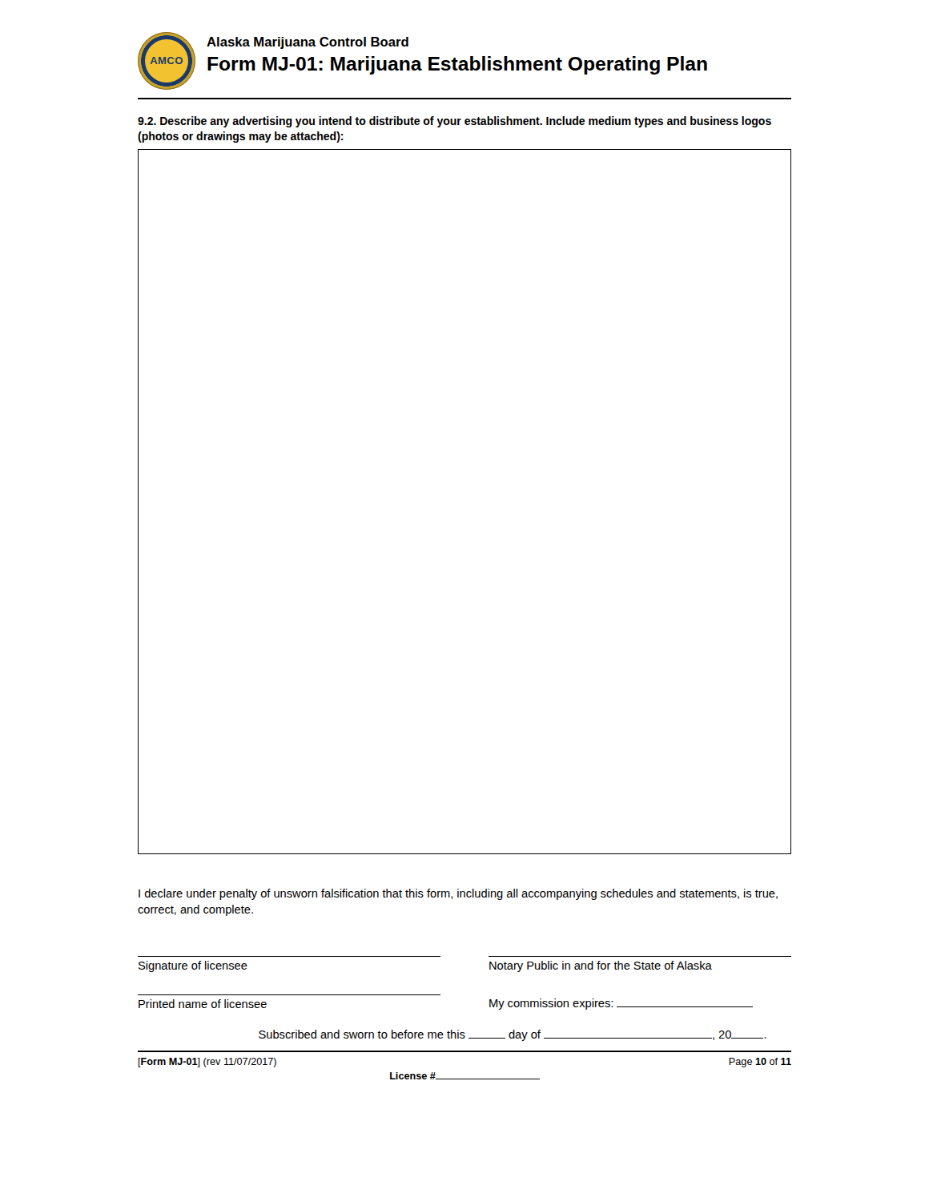AMCO
Alaska Marijuana Control Board
Form MJ-01: Marijuana Establishment Operating Plan
9.2. Describe any advertising you intend to distribute of your establishment. Include medium types and business logos (photos or drawings may be attached):
I declare under penalty of unsworn falsification that this form, including all accompanying schedules and statements, is true, correct, and complete.
Signature of licensee
Notary Public in and for the State of Alaska
Printed name of licensee
My commission expires:
Subscribed and sworn to before me this day of , 20 .
[Form MJ-01] (rev 11/07/2017)
Page 10 of 11
License #